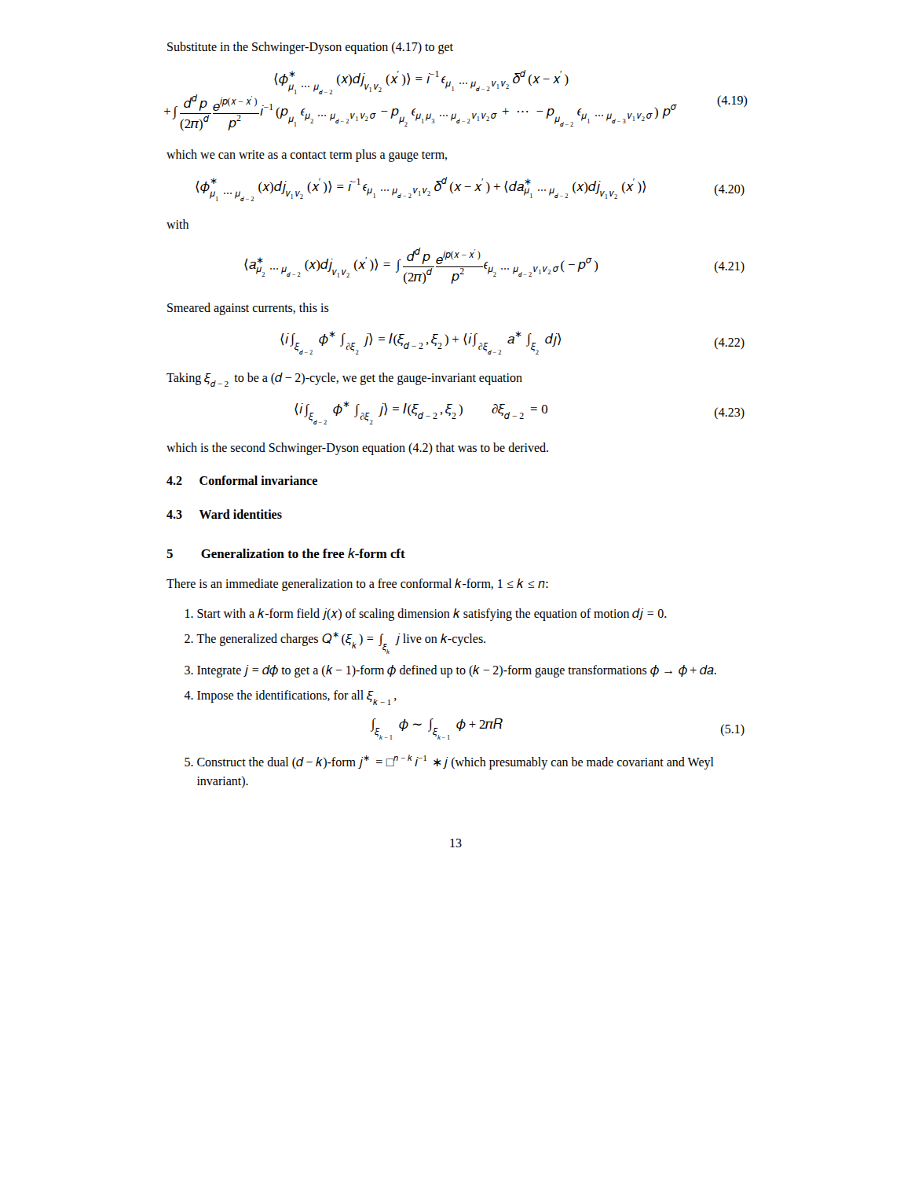Substitute in the Schwinger-Dyson equation (4.17) to get
⟨ ϕμ1⋯μd−2∗ (x) djν1ν2 (x′) ⟩ = i−1 ϵμ1⋯μd−2ν1ν2 δd (x−x′) + ∫ ddp(2π)d eip(x−x′)p2 i−1 ( pμ1 ϵμ2⋯μd−2ν1ν2σ − pμ2 ϵμ1μ3⋯μd−2ν1ν2σ +⋯− pμd−2 ϵμ1⋯μd−3ν1ν2σ ) pσ
(4.19)
which we can write as a contact term plus a gauge term,
⟨ ϕμ1⋯μd−2∗ (x) djν1ν2 (x′) ⟩ = i−1 ϵμ1⋯μd−2ν1ν2 δd (x−x′) + ⟨ daμ1⋯μd−2∗ (x) djν1ν2 (x′) ⟩
(4.20)
with
⟨ aμ2⋯μd−2∗ (x) djν1ν2 (x′) ⟩ = ∫ ddp(2π)d eip(x−x′)p2 ϵμ2⋯μd−2ν1ν2σ (−pσ)
(4.21)
Smeared against currents, this is
⟨ i ∫ξd−2 ϕ∗ ∫∂ξ2 j ⟩ = I(ξd−2,ξ2) + ⟨ i ∫∂ξd−2 a∗ ∫ξ2 dj ⟩
(4.22)
Taking ξd−2 to be a (d−2)-cycle, we get the gauge-invariant equation
⟨ i ∫ξd−2 ϕ∗ ∫∂ξ2 j ⟩ = I(ξd−2,ξ2) ∂ξd−2 =0
(4.23)
which is the second Schwinger-Dyson equation (4.2) that was to be derived.
4.2 Conformal invariance
4.3 Ward identities
5 Generalization to the free k-form cft
There is an immediate generalization to a free conformal k-form, 1≤k≤n:
Start with a k-form field j(x) of scaling dimension k satisfying the equation of motion dj=0.
The generalized charges Q∗(ξk)=∫ξkj live on k-cycles.
Integrate j=dϕ to get a (k−1)-form ϕ defined up to (k−2)-form gauge transformations ϕ→ϕ+da.
Impose the identifications, for all ξk−1,
∫ξk−1 ϕ ∼ ∫ξk−1 ϕ + 2πR
(5.1)
Construct the dual (d−k)-form j∗=□n−ki−1∗j (which presumably can be made covariant and Weyl invariant).
13